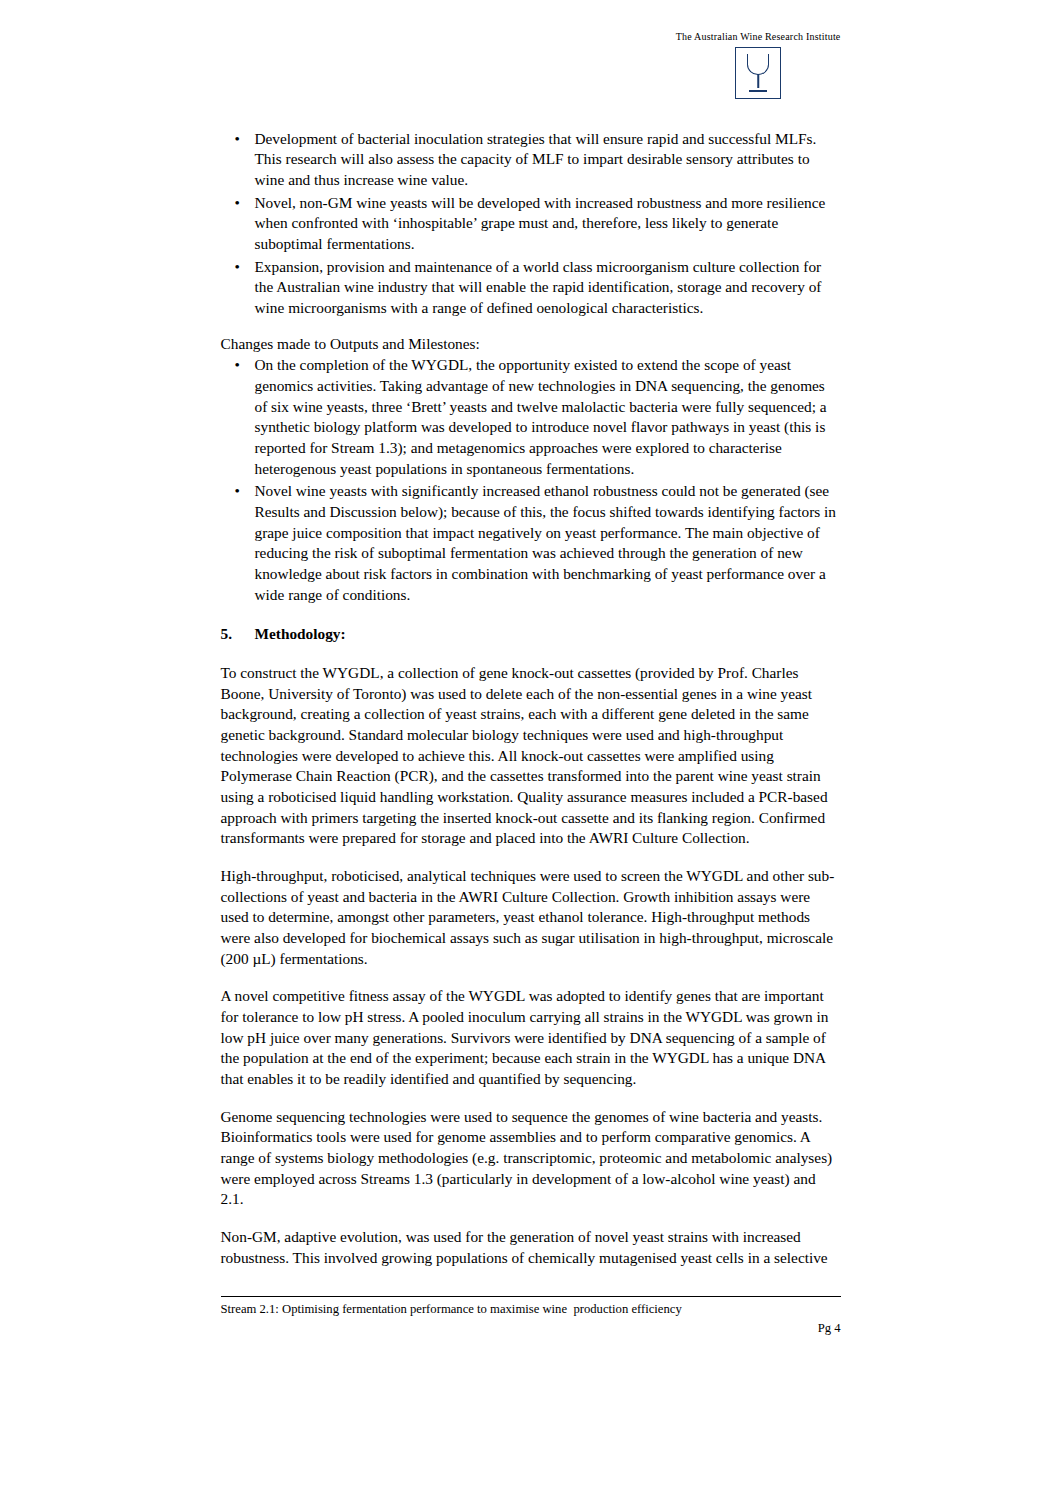The Australian Wine Research Institute
Development of bacterial inoculation strategies that will ensure rapid and successful MLFs. This research will also assess the capacity of MLF to impart desirable sensory attributes to wine and thus increase wine value.
Novel, non-GM wine yeasts will be developed with increased robustness and more resilience when confronted with ‘inhospitable’ grape must and, therefore, less likely to generate suboptimal fermentations.
Expansion, provision and maintenance of a world class microorganism culture collection for the Australian wine industry that will enable the rapid identification, storage and recovery of wine microorganisms with a range of defined oenological characteristics.
Changes made to Outputs and Milestones:
On the completion of the WYGDL, the opportunity existed to extend the scope of yeast genomics activities. Taking advantage of new technologies in DNA sequencing, the genomes of six wine yeasts, three ‘Brett’ yeasts and twelve malolactic bacteria were fully sequenced; a synthetic biology platform was developed to introduce novel flavor pathways in yeast (this is reported for Stream 1.3); and metagenomics approaches were explored to characterise heterogenous yeast populations in spontaneous fermentations.
Novel wine yeasts with significantly increased ethanol robustness could not be generated (see Results and Discussion below); because of this, the focus shifted towards identifying factors in grape juice composition that impact negatively on yeast performance. The main objective of reducing the risk of suboptimal fermentation was achieved through the generation of new knowledge about risk factors in combination with benchmarking of yeast performance over a wide range of conditions.
5. Methodology:
To construct the WYGDL, a collection of gene knock-out cassettes (provided by Prof. Charles Boone, University of Toronto) was used to delete each of the non-essential genes in a wine yeast background, creating a collection of yeast strains, each with a different gene deleted in the same genetic background. Standard molecular biology techniques were used and high-throughput technologies were developed to achieve this. All knock-out cassettes were amplified using Polymerase Chain Reaction (PCR), and the cassettes transformed into the parent wine yeast strain using a roboticised liquid handling workstation. Quality assurance measures included a PCR-based approach with primers targeting the inserted knock-out cassette and its flanking region. Confirmed transformants were prepared for storage and placed into the AWRI Culture Collection.
High-throughput, roboticised, analytical techniques were used to screen the WYGDL and other sub-collections of yeast and bacteria in the AWRI Culture Collection. Growth inhibition assays were used to determine, amongst other parameters, yeast ethanol tolerance. High-throughput methods were also developed for biochemical assays such as sugar utilisation in high-throughput, microscale (200 µL) fermentations.
A novel competitive fitness assay of the WYGDL was adopted to identify genes that are important for tolerance to low pH stress. A pooled inoculum carrying all strains in the WYGDL was grown in low pH juice over many generations. Survivors were identified by DNA sequencing of a sample of the population at the end of the experiment; because each strain in the WYGDL has a unique DNA that enables it to be readily identified and quantified by sequencing.
Genome sequencing technologies were used to sequence the genomes of wine bacteria and yeasts. Bioinformatics tools were used for genome assemblies and to perform comparative genomics. A range of systems biology methodologies (e.g. transcriptomic, proteomic and metabolomic analyses) were employed across Streams 1.3 (particularly in development of a low-alcohol wine yeast) and 2.1.
Non-GM, adaptive evolution, was used for the generation of novel yeast strains with increased robustness. This involved growing populations of chemically mutagenised yeast cells in a selective
Stream 2.1: Optimising fermentation performance to maximise wine production efficiency
Pg 4